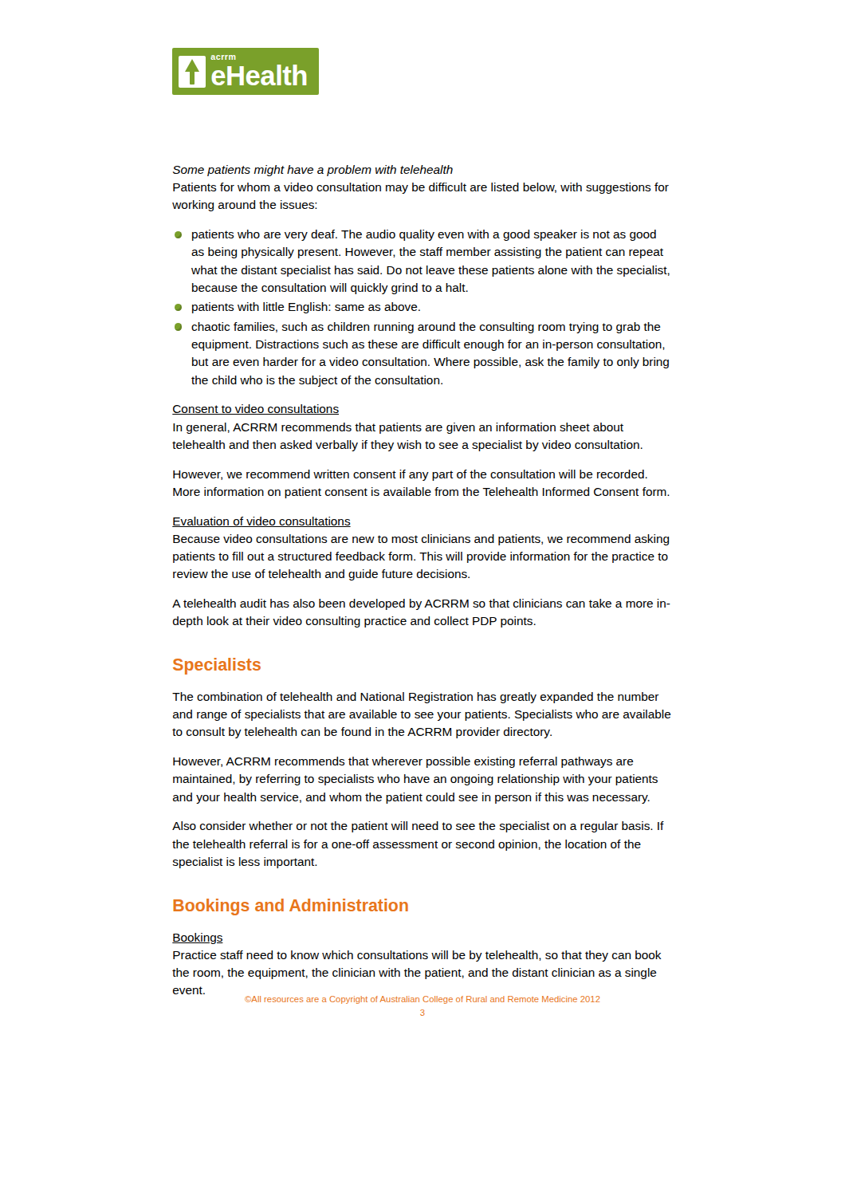acrrmeHealth
Some patients might have a problem with telehealth
Patients for whom a video consultation may be difficult are listed below, with suggestions for working around the issues:
patients who are very deaf. The audio quality even with a good speaker is not as good as being physically present. However, the staff member assisting the patient can repeat what the distant specialist has said. Do not leave these patients alone with the specialist, because the consultation will quickly grind to a halt.
patients with little English: same as above.
chaotic families, such as children running around the consulting room trying to grab the equipment. Distractions such as these are difficult enough for an in-person consultation, but are even harder for a video consultation. Where possible, ask the family to only bring the child who is the subject of the consultation.
Consent to video consultations
In general, ACRRM recommends that patients are given an information sheet about telehealth and then asked verbally if they wish to see a specialist by video consultation.
However, we recommend written consent if any part of the consultation will be recorded. More information on patient consent is available from the Telehealth Informed Consent form.
Evaluation of video consultations
Because video consultations are new to most clinicians and patients, we recommend asking patients to fill out a structured feedback form. This will provide information for the practice to review the use of telehealth and guide future decisions.
A telehealth audit has also been developed by ACRRM so that clinicians can take a more in-depth look at their video consulting practice and collect PDP points.
Specialists
The combination of telehealth and National Registration has greatly expanded the number and range of specialists that are available to see your patients. Specialists who are available to consult by telehealth can be found in the ACRRM provider directory.
However, ACRRM recommends that wherever possible existing referral pathways are maintained, by referring to specialists who have an ongoing relationship with your patients and your health service, and whom the patient could see in person if this was necessary.
Also consider whether or not the patient will need to see the specialist on a regular basis. If the telehealth referral is for a one-off assessment or second opinion, the location of the specialist is less important.
Bookings and Administration
Bookings
Practice staff need to know which consultations will be by telehealth, so that they can book the room, the equipment, the clinician with the patient, and the distant clinician as a single event.
©All resources are a Copyright of Australian College of Rural and Remote Medicine 2012 3